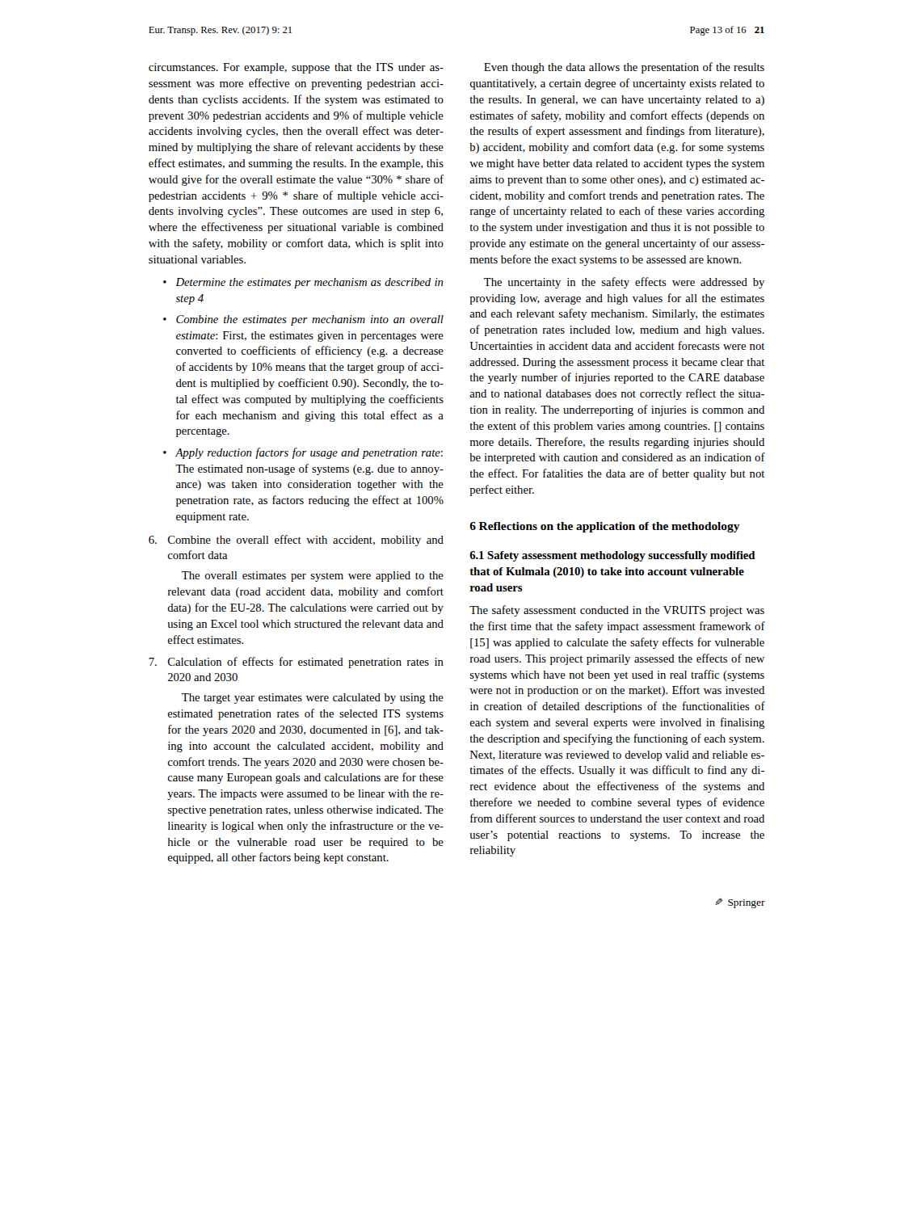Eur. Transp. Res. Rev. (2017) 9: 21
Page 13 of 1621
circumstances. For example, suppose that the ITS under assessment was more effective on preventing pedestrian accidents than cyclists accidents. If the system was estimated to prevent 30% pedestrian accidents and 9% of multiple vehicle accidents involving cycles, then the overall effect was determined by multiplying the share of relevant accidents by these effect estimates, and summing the results. In the example, this would give for the overall estimate the value “30% * share of pedestrian accidents + 9% * share of multiple vehicle accidents involving cycles”. These outcomes are used in step 6, where the effectiveness per situational variable is combined with the safety, mobility or comfort data, which is split into situational variables.
Determine the estimates per mechanism as described in step 4
Combine the estimates per mechanism into an overall estimate: First, the estimates given in percentages were converted to coefficients of efficiency (e.g. a decrease of accidents by 10% means that the target group of accident is multiplied by coefficient 0.90). Secondly, the total effect was computed by multiplying the coefficients for each mechanism and giving this total effect as a percentage.
Apply reduction factors for usage and penetration rate: The estimated non-usage of systems (e.g. due to annoyance) was taken into consideration together with the penetration rate, as factors reducing the effect at 100% equipment rate.
6. Combine the overall effect with accident, mobility and comfort data
The overall estimates per system were applied to the relevant data (road accident data, mobility and comfort data) for the EU-28. The calculations were carried out by using an Excel tool which structured the relevant data and effect estimates.
7. Calculation of effects for estimated penetration rates in 2020 and 2030
The target year estimates were calculated by using the estimated penetration rates of the selected ITS systems for the years 2020 and 2030, documented in [6], and taking into account the calculated accident, mobility and comfort trends. The years 2020 and 2030 were chosen because many European goals and calculations are for these years. The impacts were assumed to be linear with the respective penetration rates, unless otherwise indicated. The linearity is logical when only the infrastructure or the vehicle or the vulnerable road user be required to be equipped, all other factors being kept constant.
Even though the data allows the presentation of the results quantitatively, a certain degree of uncertainty exists related to the results. In general, we can have uncertainty related to a) estimates of safety, mobility and comfort effects (depends on the results of expert assessment and findings from literature), b) accident, mobility and comfort data (e.g. for some systems we might have better data related to accident types the system aims to prevent than to some other ones), and c) estimated accident, mobility and comfort trends and penetration rates. The range of uncertainty related to each of these varies according to the system under investigation and thus it is not possible to provide any estimate on the general uncertainty of our assessments before the exact systems to be assessed are known.
The uncertainty in the safety effects were addressed by providing low, average and high values for all the estimates and each relevant safety mechanism. Similarly, the estimates of penetration rates included low, medium and high values. Uncertainties in accident data and accident forecasts were not addressed. During the assessment process it became clear that the yearly number of injuries reported to the CARE database and to national databases does not correctly reflect the situation in reality. The underreporting of injuries is common and the extent of this problem varies among countries. [] contains more details. Therefore, the results regarding injuries should be interpreted with caution and considered as an indication of the effect. For fatalities the data are of better quality but not perfect either.
6 Reflections on the application of the methodology
6.1 Safety assessment methodology successfully modified that of Kulmala (2010) to take into account vulnerable road users
The safety assessment conducted in the VRUITS project was the first time that the safety impact assessment framework of [15] was applied to calculate the safety effects for vulnerable road users. This project primarily assessed the effects of new systems which have not been yet used in real traffic (systems were not in production or on the market). Effort was invested in creation of detailed descriptions of the functionalities of each system and several experts were involved in finalising the description and specifying the functioning of each system. Next, literature was reviewed to develop valid and reliable estimates of the effects. Usually it was difficult to find any direct evidence about the effectiveness of the systems and therefore we needed to combine several types of evidence from different sources to understand the user context and road user’s potential reactions to systems. To increase the reliability
✎ Springer